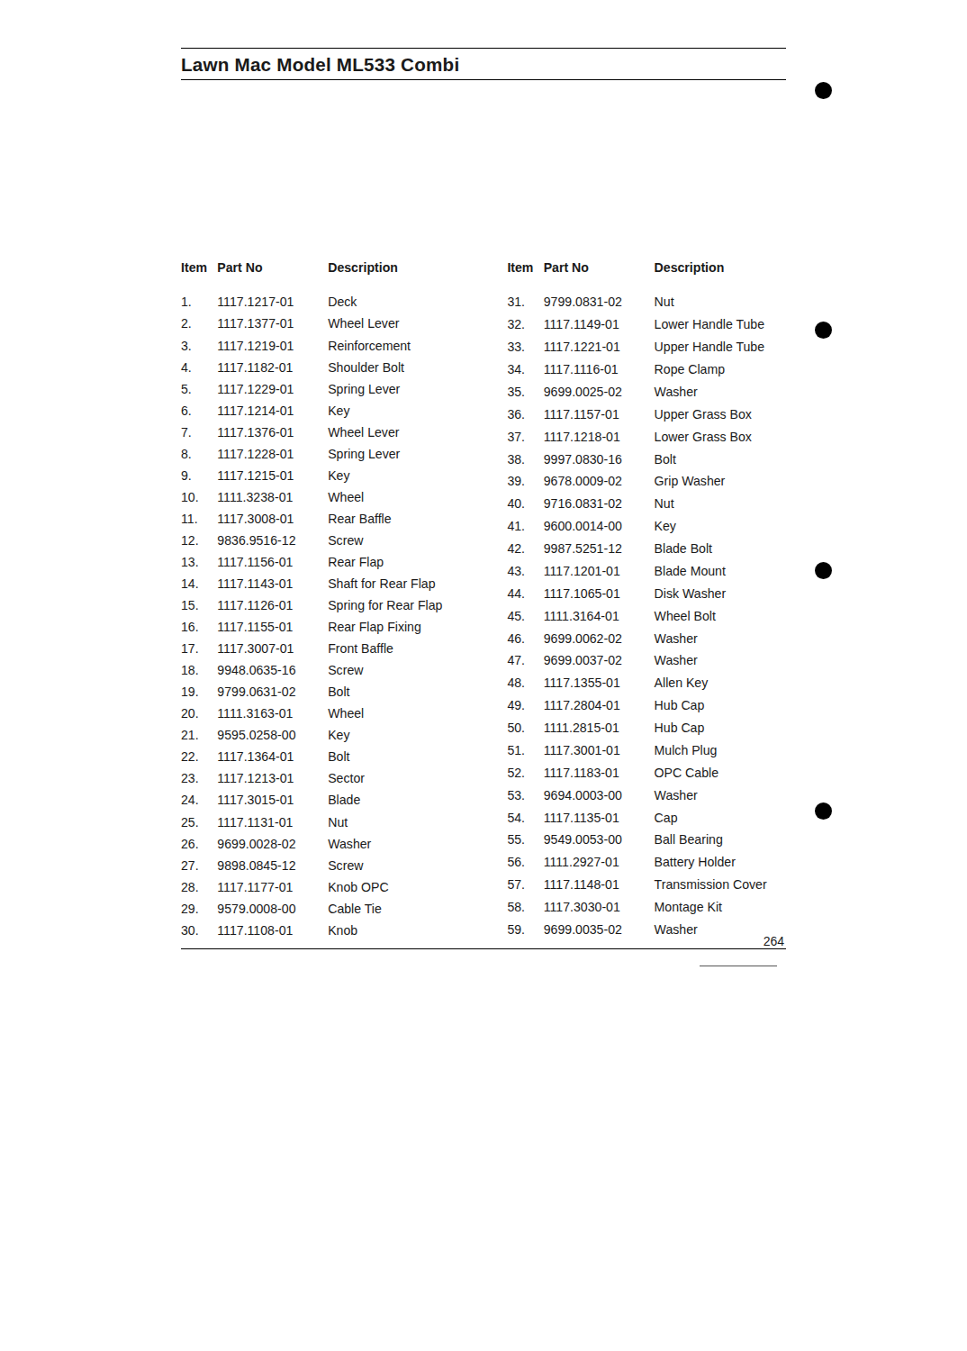Lawn Mac Model ML533 Combi
| Item | Part No | Description |
| --- | --- | --- |
| 1. | 1117.1217-01 | Deck |
| 2. | 1117.1377-01 | Wheel Lever |
| 3. | 1117.1219-01 | Reinforcement |
| 4. | 1117.1182-01 | Shoulder Bolt |
| 5. | 1117.1229-01 | Spring Lever |
| 6. | 1117.1214-01 | Key |
| 7. | 1117.1376-01 | Wheel Lever |
| 8. | 1117.1228-01 | Spring Lever |
| 9. | 1117.1215-01 | Key |
| 10. | 1111.3238-01 | Wheel |
| 11. | 1117.3008-01 | Rear Baffle |
| 12. | 9836.9516-12 | Screw |
| 13. | 1117.1156-01 | Rear Flap |
| 14. | 1117.1143-01 | Shaft for Rear Flap |
| 15. | 1117.1126-01 | Spring for Rear Flap |
| 16. | 1117.1155-01 | Rear Flap Fixing |
| 17. | 1117.3007-01 | Front Baffle |
| 18. | 9948.0635-16 | Screw |
| 19. | 9799.0631-02 | Bolt |
| 20. | 1111.3163-01 | Wheel |
| 21. | 9595.0258-00 | Key |
| 22. | 1117.1364-01 | Bolt |
| 23. | 1117.1213-01 | Sector |
| 24. | 1117.3015-01 | Blade |
| 25. | 1117.1131-01 | Nut |
| 26. | 9699.0028-02 | Washer |
| 27. | 9898.0845-12 | Screw |
| 28. | 1117.1177-01 | Knob OPC |
| 29. | 9579.0008-00 | Cable Tie |
| 30. | 1117.1108-01 | Knob |
| Item | Part No | Description |
| --- | --- | --- |
| 31. | 9799.0831-02 | Nut |
| 32. | 1117.1149-01 | Lower Handle Tube |
| 33. | 1117.1221-01 | Upper Handle Tube |
| 34. | 1117.1116-01 | Rope Clamp |
| 35. | 9699.0025-02 | Washer |
| 36. | 1117.1157-01 | Upper Grass Box |
| 37. | 1117.1218-01 | Lower Grass Box |
| 38. | 9997.0830-16 | Bolt |
| 39. | 9678.0009-02 | Grip Washer |
| 40. | 9716.0831-02 | Nut |
| 41. | 9600.0014-00 | Key |
| 42. | 9987.5251-12 | Blade Bolt |
| 43. | 1117.1201-01 | Blade Mount |
| 44. | 1117.1065-01 | Disk Washer |
| 45. | 1111.3164-01 | Wheel Bolt |
| 46. | 9699.0062-02 | Washer |
| 47. | 9699.0037-02 | Washer |
| 48. | 1117.1355-01 | Allen Key |
| 49. | 1117.2804-01 | Hub Cap |
| 50. | 1111.2815-01 | Hub Cap |
| 51. | 1117.3001-01 | Mulch Plug |
| 52. | 1117.1183-01 | OPC Cable |
| 53. | 9694.0003-00 | Washer |
| 54. | 1117.1135-01 | Cap |
| 55. | 9549.0053-00 | Ball Bearing |
| 56. | 1111.2927-01 | Battery Holder |
| 57. | 1117.1148-01 | Transmission Cover |
| 58. | 1117.3030-01 | Montage Kit |
| 59. | 9699.0035-02 | Washer |
264